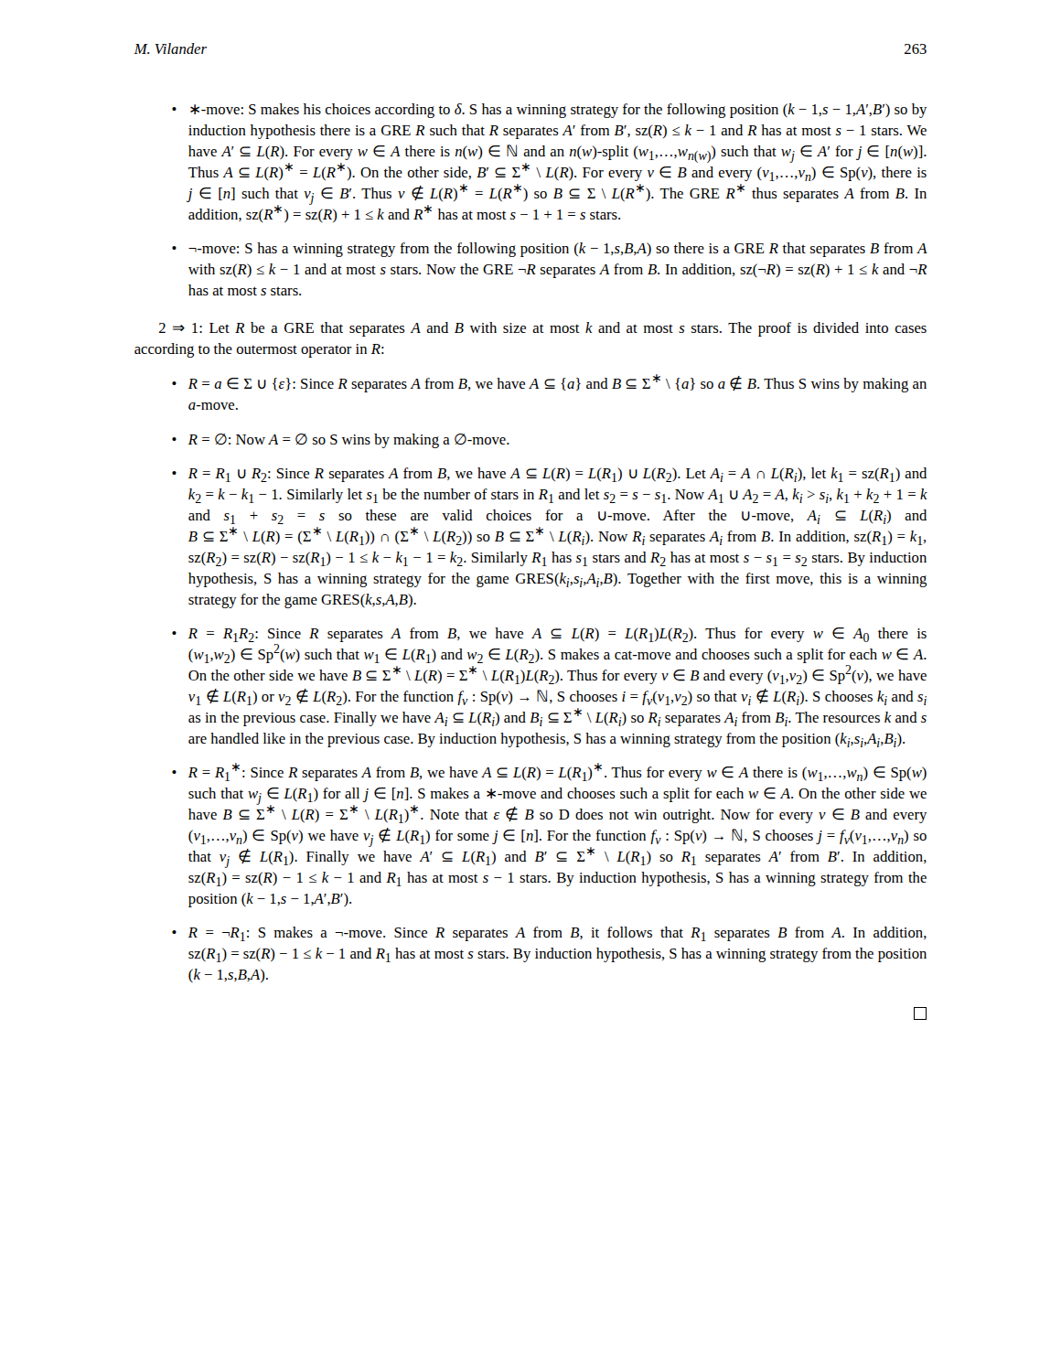M. Vilander 263
∗-move: S makes his choices according to δ. S has a winning strategy for the following position (k − 1,s − 1,A′,B′) so by induction hypothesis there is a GRE R such that R separates A′ from B′, sz(R) ≤ k − 1 and R has at most s − 1 stars. We have A′ ⊆ L(R). For every w ∈ A there is n(w) ∈ ℕ and an n(w)-split (w1,…,wn(w)) such that wj ∈ A′ for j ∈ [n(w)]. Thus A ⊆ L(R)∗ = L(R∗). On the other side, B′ ⊆ Σ∗ \ L(R). For every v ∈ B and every (v1,…,vn) ∈ Sp(v), there is j ∈ [n] such that vj ∈ B′. Thus v ∉ L(R)∗ = L(R∗) so B ⊆ Σ \ L(R∗). The GRE R∗ thus separates A from B. In addition, sz(R∗) = sz(R) + 1 ≤ k and R∗ has at most s − 1 + 1 = s stars.
¬-move: S has a winning strategy from the following position (k − 1,s,B,A) so there is a GRE R that separates B from A with sz(R) ≤ k − 1 and at most s stars. Now the GRE ¬R separates A from B. In addition, sz(¬R) = sz(R) + 1 ≤ k and ¬R has at most s stars.
2 ⇒ 1: Let R be a GRE that separates A and B with size at most k and at most s stars. The proof is divided into cases according to the outermost operator in R:
R = a ∈ Σ ∪ {ε}: Since R separates A from B, we have A ⊆ {a} and B ⊆ Σ∗ \ {a} so a ∉ B. Thus S wins by making an a-move.
R = ∅: Now A = ∅ so S wins by making a ∅-move.
R = R1 ∪ R2: Since R separates A from B, we have A ⊆ L(R) = L(R1) ∪ L(R2). Let Ai = A ∩ L(Ri), let k1 = sz(R1) and k2 = k − k1 − 1. Similarly let s1 be the number of stars in R1 and let s2 = s − s1. Now A1 ∪ A2 = A, ki > si, k1 + k2 + 1 = k and s1 + s2 = s so these are valid choices for a ∪-move. After the ∪-move, Ai ⊆ L(Ri) and B ⊆ Σ∗ \ L(R) = (Σ∗ \ L(R1)) ∩ (Σ∗ \ L(R2)) so B ⊆ Σ∗ \ L(Ri). Now Ri separates Ai from B. In addition, sz(R1) = k1, sz(R2) = sz(R) − sz(R1) − 1 ≤ k − k1 − 1 = k2. Similarly R1 has s1 stars and R2 has at most s − s1 = s2 stars. By induction hypothesis, S has a winning strategy for the game GRES(ki,si,Ai,B). Together with the first move, this is a winning strategy for the game GRES(k,s,A,B).
R = R1R2: Since R separates A from B, we have A ⊆ L(R) = L(R1)L(R2). Thus for every w ∈ A0 there is (w1,w2) ∈ Sp2(w) such that w1 ∈ L(R1) and w2 ∈ L(R2). S makes a cat-move and chooses such a split for each w ∈ A. On the other side we have B ⊆ Σ∗ \ L(R) = Σ∗ \ L(R1)L(R2). Thus for every v ∈ B and every (v1,v2) ∈ Sp2(v), we have v1 ∉ L(R1) or v2 ∉ L(R2). For the function fv : Sp(v) → ℕ, S chooses i = fv(v1,v2) so that vi ∉ L(Ri). S chooses ki and si as in the previous case. Finally we have Ai ⊆ L(Ri) and Bi ⊆ Σ∗ \ L(Ri) so Ri separates Ai from Bi. The resources k and s are handled like in the previous case. By induction hypothesis, S has a winning strategy from the position (ki,si,Ai,Bi).
R = R1∗: Since R separates A from B, we have A ⊆ L(R) = L(R1)∗. Thus for every w ∈ A there is (w1,…,wn) ∈ Sp(w) such that wj ∈ L(R1) for all j ∈ [n]. S makes a ∗-move and chooses such a split for each w ∈ A. On the other side we have B ⊆ Σ∗ \ L(R) = Σ∗ \ L(R1)∗. Note that ε ∉ B so D does not win outright. Now for every v ∈ B and every (v1,…,vn) ∈ Sp(v) we have vj ∉ L(R1) for some j ∈ [n]. For the function fv : Sp(v) → ℕ, S chooses j = fv(v1,…,vn) so that vj ∉ L(R1). Finally we have A′ ⊆ L(R1) and B′ ⊆ Σ∗ \ L(R1) so R1 separates A′ from B′. In addition, sz(R1) = sz(R) − 1 ≤ k − 1 and R1 has at most s − 1 stars. By induction hypothesis, S has a winning strategy from the position (k − 1,s − 1,A′,B′).
R = ¬R1: S makes a ¬-move. Since R separates A from B, it follows that R1 separates B from A. In addition, sz(R1) = sz(R) − 1 ≤ k − 1 and R1 has at most s stars. By induction hypothesis, S has a winning strategy from the position (k − 1,s,B,A).